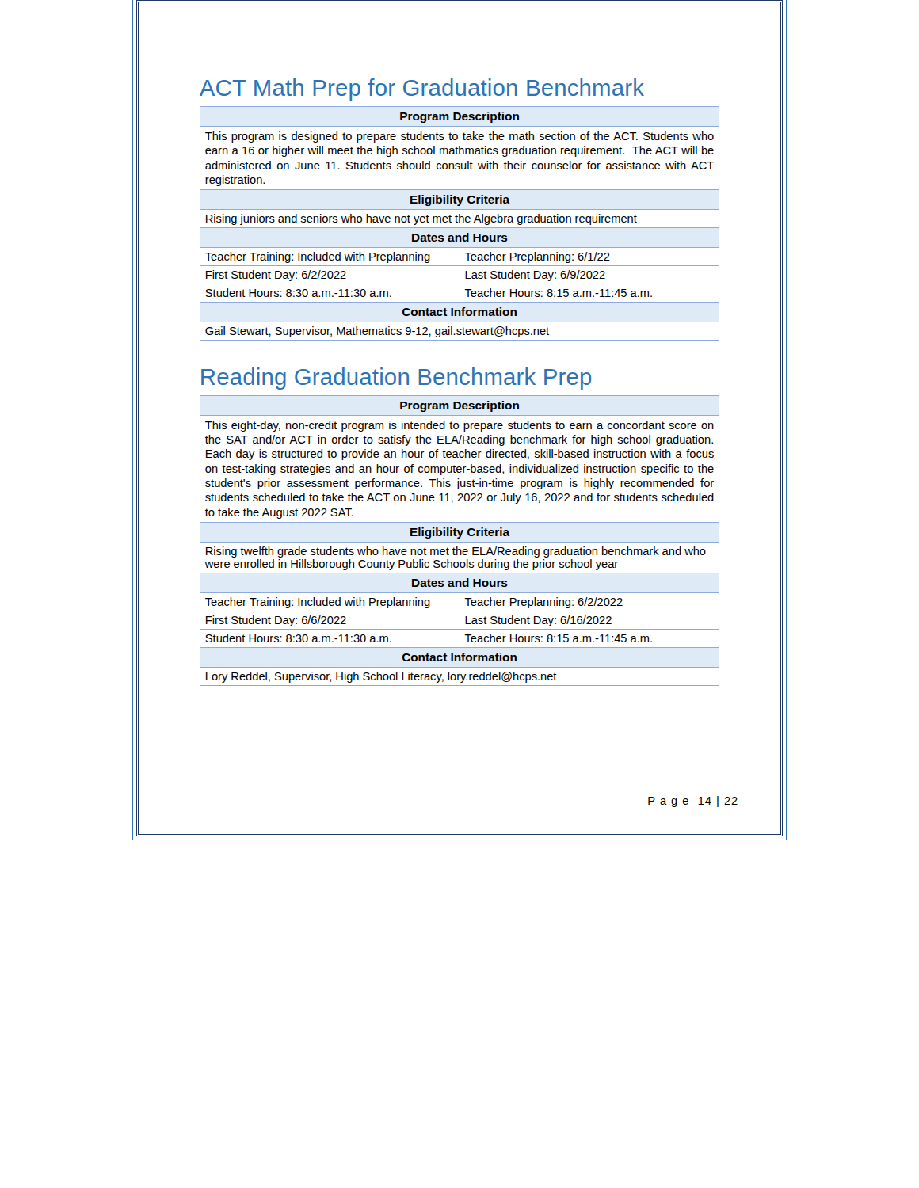ACT Math Prep for Graduation Benchmark
| Program Description |
| --- |
| This program is designed to prepare students to take the math section of the ACT. Students who earn a 16 or higher will meet the high school mathmatics graduation requirement. The ACT will be administered on June 11. Students should consult with their counselor for assistance with ACT registration. |
| Eligibility Criteria |
| Rising juniors and seniors who have not yet met the Algebra graduation requirement |
| Dates and Hours |
| Teacher Training: Included with Preplanning | Teacher Preplanning: 6/1/22 |
| First Student Day: 6/2/2022 | Last Student Day: 6/9/2022 |
| Student Hours: 8:30 a.m.-11:30 a.m. | Teacher Hours: 8:15 a.m.-11:45 a.m. |
| Contact Information |
| Gail Stewart, Supervisor, Mathematics 9-12, gail.stewart@hcps.net |
Reading Graduation Benchmark Prep
| Program Description |
| --- |
| This eight-day, non-credit program is intended to prepare students to earn a concordant score on the SAT and/or ACT in order to satisfy the ELA/Reading benchmark for high school graduation. Each day is structured to provide an hour of teacher directed, skill-based instruction with a focus on test-taking strategies and an hour of computer-based, individualized instruction specific to the student's prior assessment performance. This just-in-time program is highly recommended for students scheduled to take the ACT on June 11, 2022 or July 16, 2022 and for students scheduled to take the August 2022 SAT. |
| Eligibility Criteria |
| Rising twelfth grade students who have not met the ELA/Reading graduation benchmark and who were enrolled in Hillsborough County Public Schools during the prior school year |
| Dates and Hours |
| Teacher Training: Included with Preplanning | Teacher Preplanning: 6/2/2022 |
| First Student Day: 6/6/2022 | Last Student Day: 6/16/2022 |
| Student Hours: 8:30 a.m.-11:30 a.m. | Teacher Hours: 8:15 a.m.-11:45 a.m. |
| Contact Information |
| Lory Reddel, Supervisor, High School Literacy, lory.reddel@hcps.net |
P a g e 14 | 22